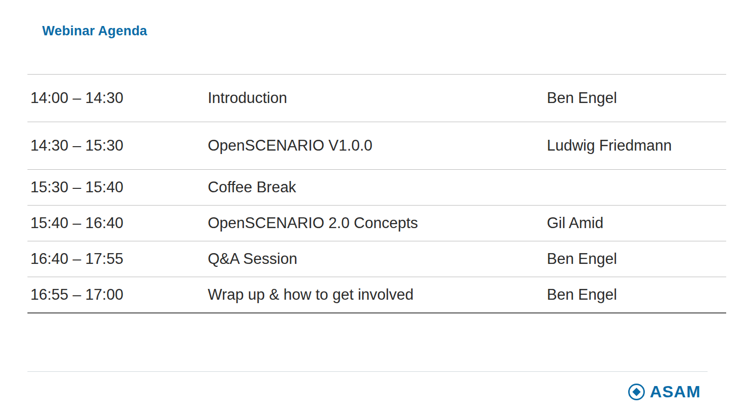Webinar Agenda
| 14:00 – 14:30 | Introduction | Ben Engel |
| 14:30 – 15:30 | OpenSCENARIO V1.0.0 | Ludwig Friedmann |
| 15:30 – 15:40 | Coffee Break | |
| 15:40 – 16:40 | OpenSCENARIO 2.0 Concepts | Gil Amid |
| 16:40 – 17:55 | Q&A Session | Ben Engel |
| 16:55 – 17:00 | Wrap up & how to get involved | Ben Engel |
ASAM